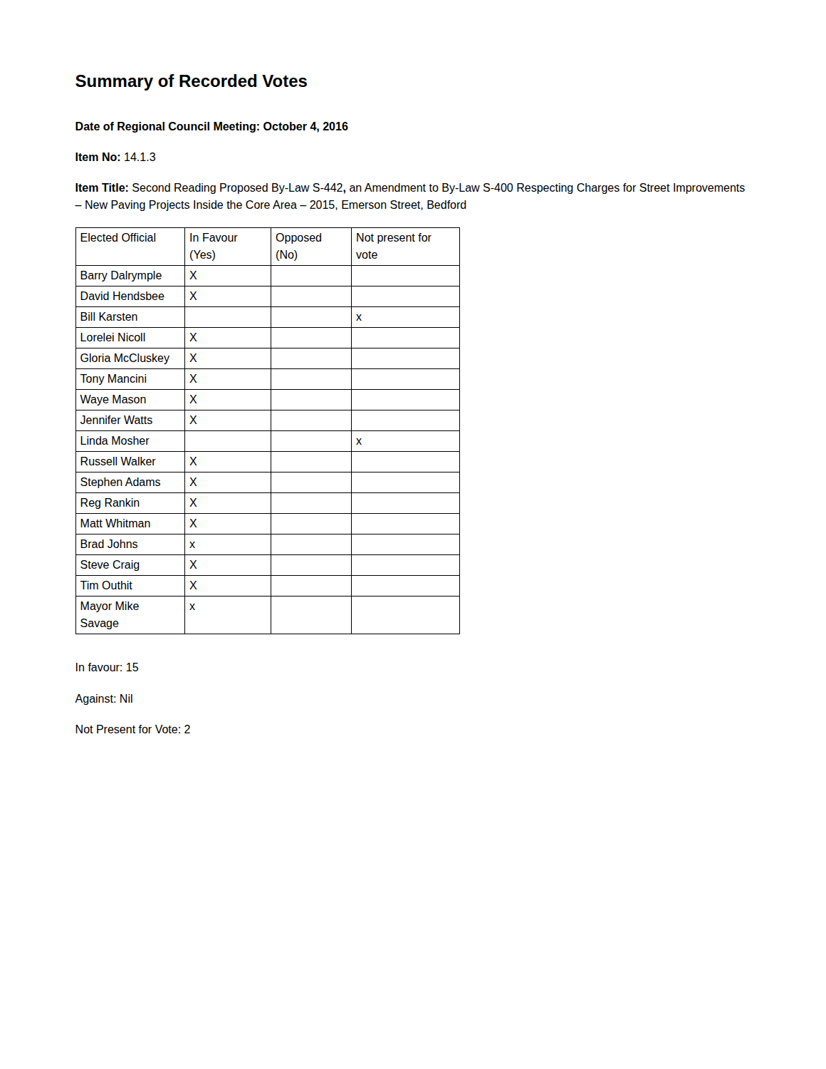Summary of Recorded Votes
Date of Regional Council Meeting: October 4, 2016
Item No: 14.1.3
Item Title: Second Reading Proposed By-Law S-442, an Amendment to By-Law S-400 Respecting Charges for Street Improvements – New Paving Projects Inside the Core Area – 2015, Emerson Street, Bedford
| Elected Official | In Favour (Yes) | Opposed (No) | Not present for vote |
| --- | --- | --- | --- |
| Barry Dalrymple | X | | |
| David Hendsbee | X | | |
| Bill Karsten | | | x |
| Lorelei Nicoll | X | | |
| Gloria McCluskey | X | | |
| Tony Mancini | X | | |
| Waye Mason | X | | |
| Jennifer Watts | X | | |
| Linda Mosher | | | x |
| Russell Walker | X | | |
| Stephen Adams | X | | |
| Reg Rankin | X | | |
| Matt Whitman | X | | |
| Brad Johns | x | | |
| Steve Craig | X | | |
| Tim Outhit | X | | |
| Mayor Mike Savage | x | | |
In favour: 15
Against: Nil
Not Present for Vote: 2